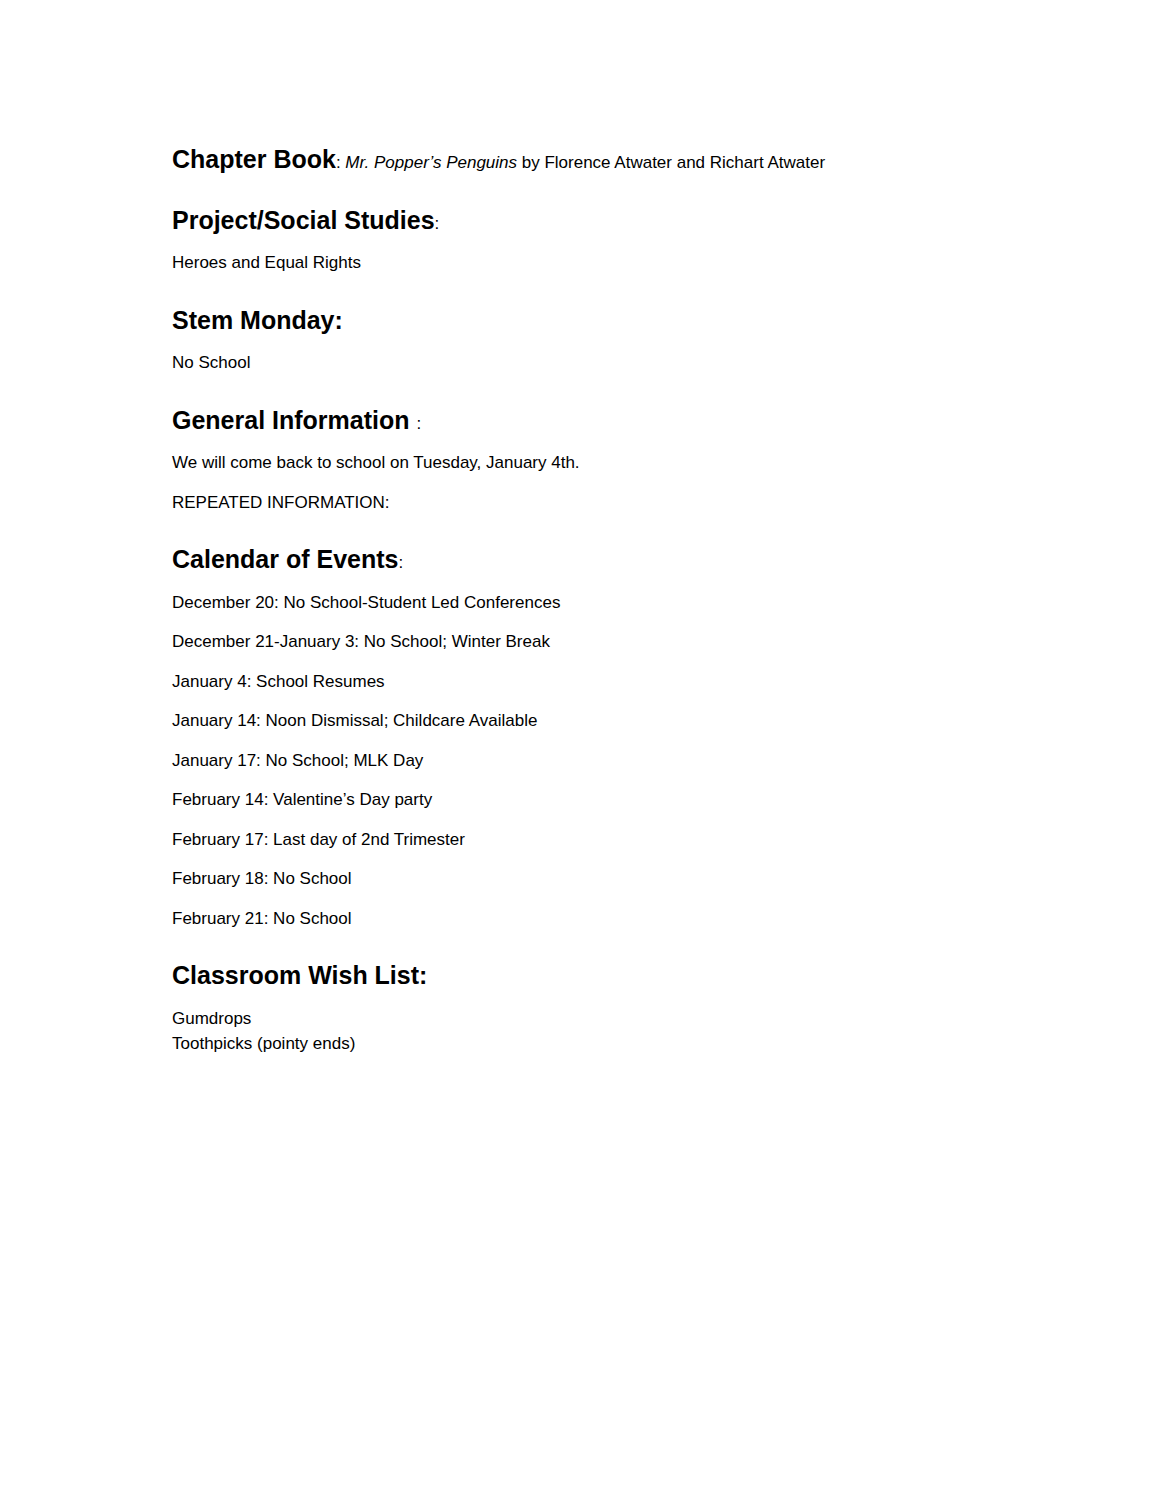Chapter Book: Mr. Popper’s Penguins by Florence Atwater and Richart Atwater
Project/Social Studies:
Heroes and Equal Rights
Stem Monday:
No School
General Information :
We will come back to school on Tuesday, January 4th.
REPEATED INFORMATION:
Calendar of Events:
December 20: No School-Student Led Conferences
December 21-January 3: No School; Winter Break
January 4: School Resumes
January 14: Noon Dismissal; Childcare Available
January 17: No School; MLK Day
February 14: Valentine’s Day party
February 17: Last day of 2nd Trimester
February 18: No School
February 21: No School
Classroom Wish List:
Gumdrops
Toothpicks (pointy ends)